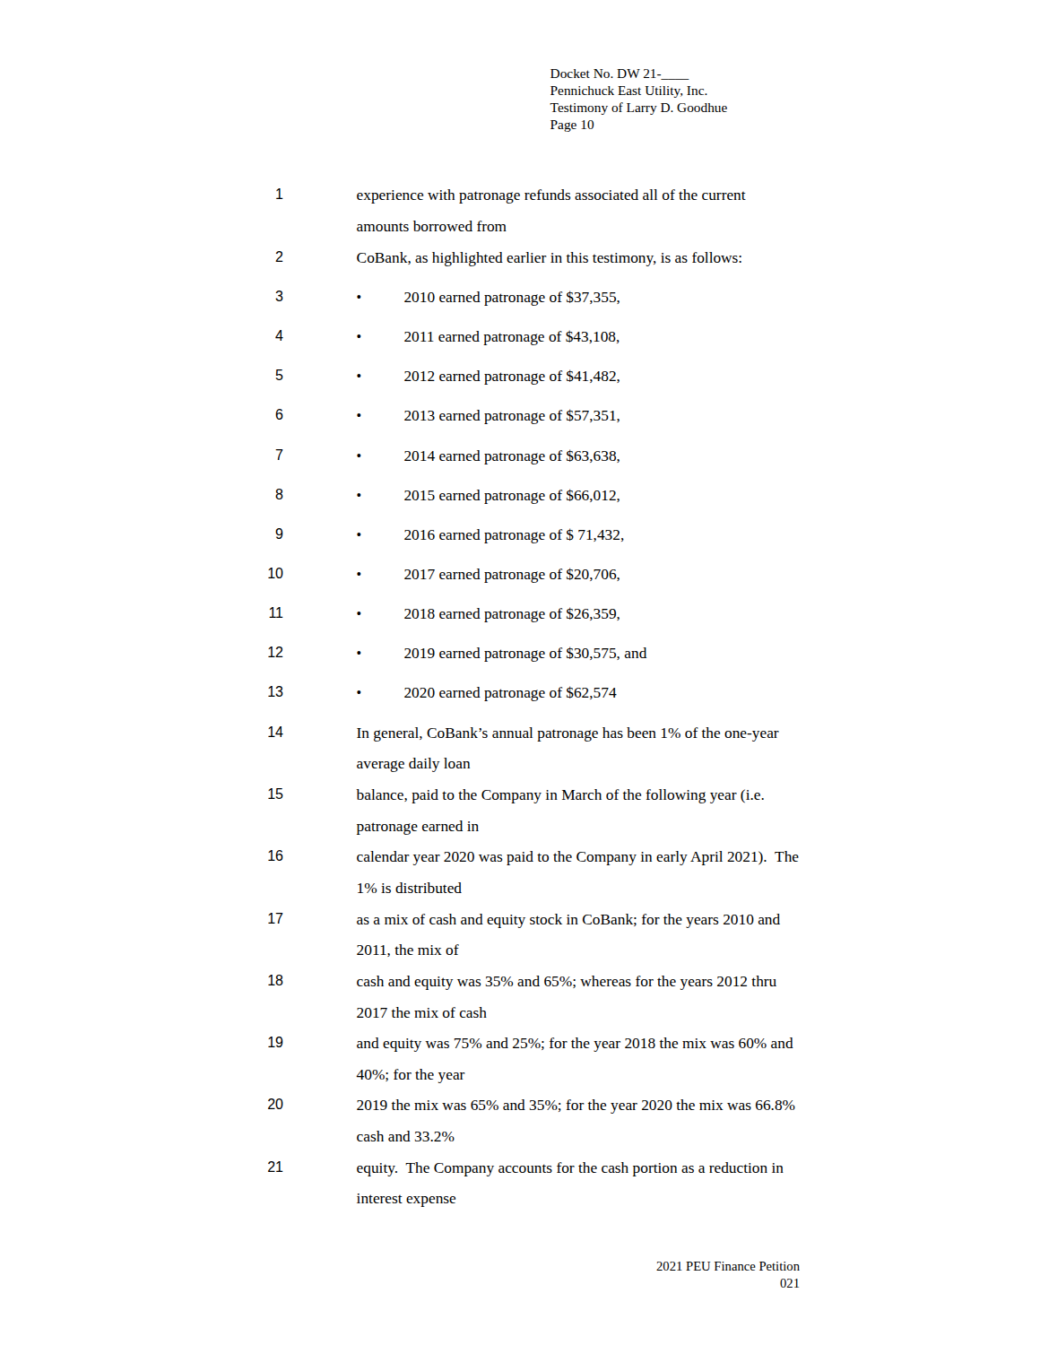Docket No. DW 21-____
Pennichuck East Utility, Inc.
Testimony of Larry D. Goodhue
Page 10
experience with patronage refunds associated all of the current amounts borrowed from
CoBank, as highlighted earlier in this testimony, is as follows:
2010 earned patronage of $37,355,
2011 earned patronage of $43,108,
2012 earned patronage of $41,482,
2013 earned patronage of $57,351,
2014 earned patronage of $63,638,
2015 earned patronage of $66,012,
2016 earned patronage of $ 71,432,
2017 earned patronage of $20,706,
2018 earned patronage of $26,359,
2019 earned patronage of $30,575, and
2020 earned patronage of $62,574
In general, CoBank’s annual patronage has been 1% of the one-year average daily loan
balance, paid to the Company in March of the following year (i.e. patronage earned in
calendar year 2020 was paid to the Company in early April 2021). The 1% is distributed
as a mix of cash and equity stock in CoBank; for the years 2010 and 2011, the mix of
cash and equity was 35% and 65%; whereas for the years 2012 thru 2017 the mix of cash
and equity was 75% and 25%; for the year 2018 the mix was 60% and 40%; for the year
2019 the mix was 65% and 35%; for the year 2020 the mix was 66.8% cash and 33.2%
equity. The Company accounts for the cash portion as a reduction in interest expense
2021 PEU Finance Petition
021